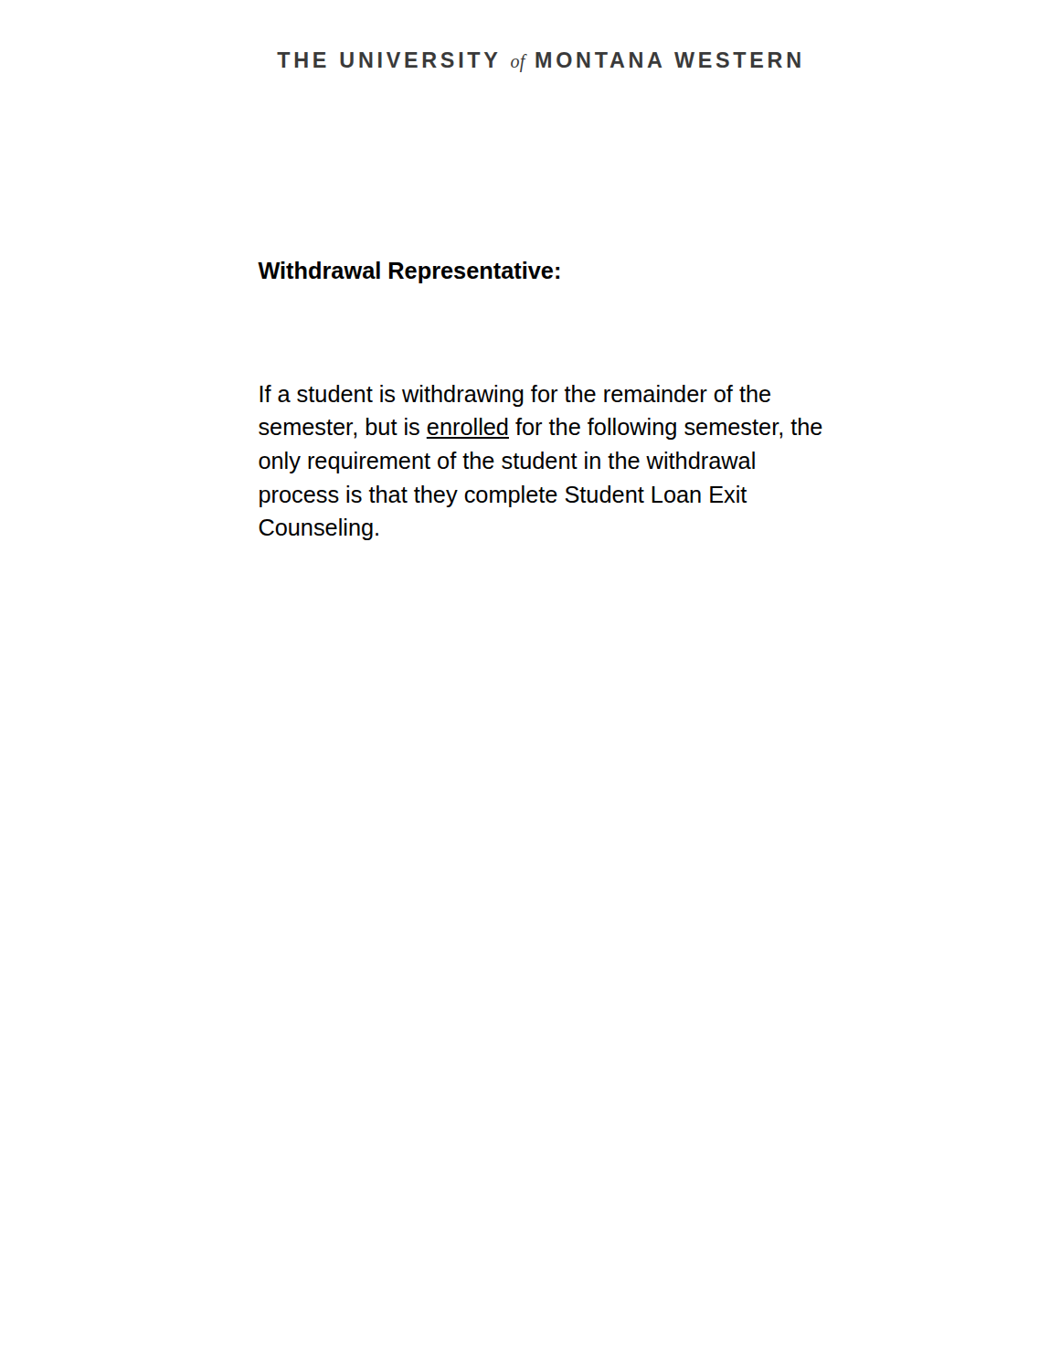THE UNIVERSITY of MONTANA WESTERN
Withdrawal Representative:
If a student is withdrawing for the remainder of the semester, but is enrolled for the following semester, the only requirement of the student in the withdrawal process is that they complete Student Loan Exit Counseling.